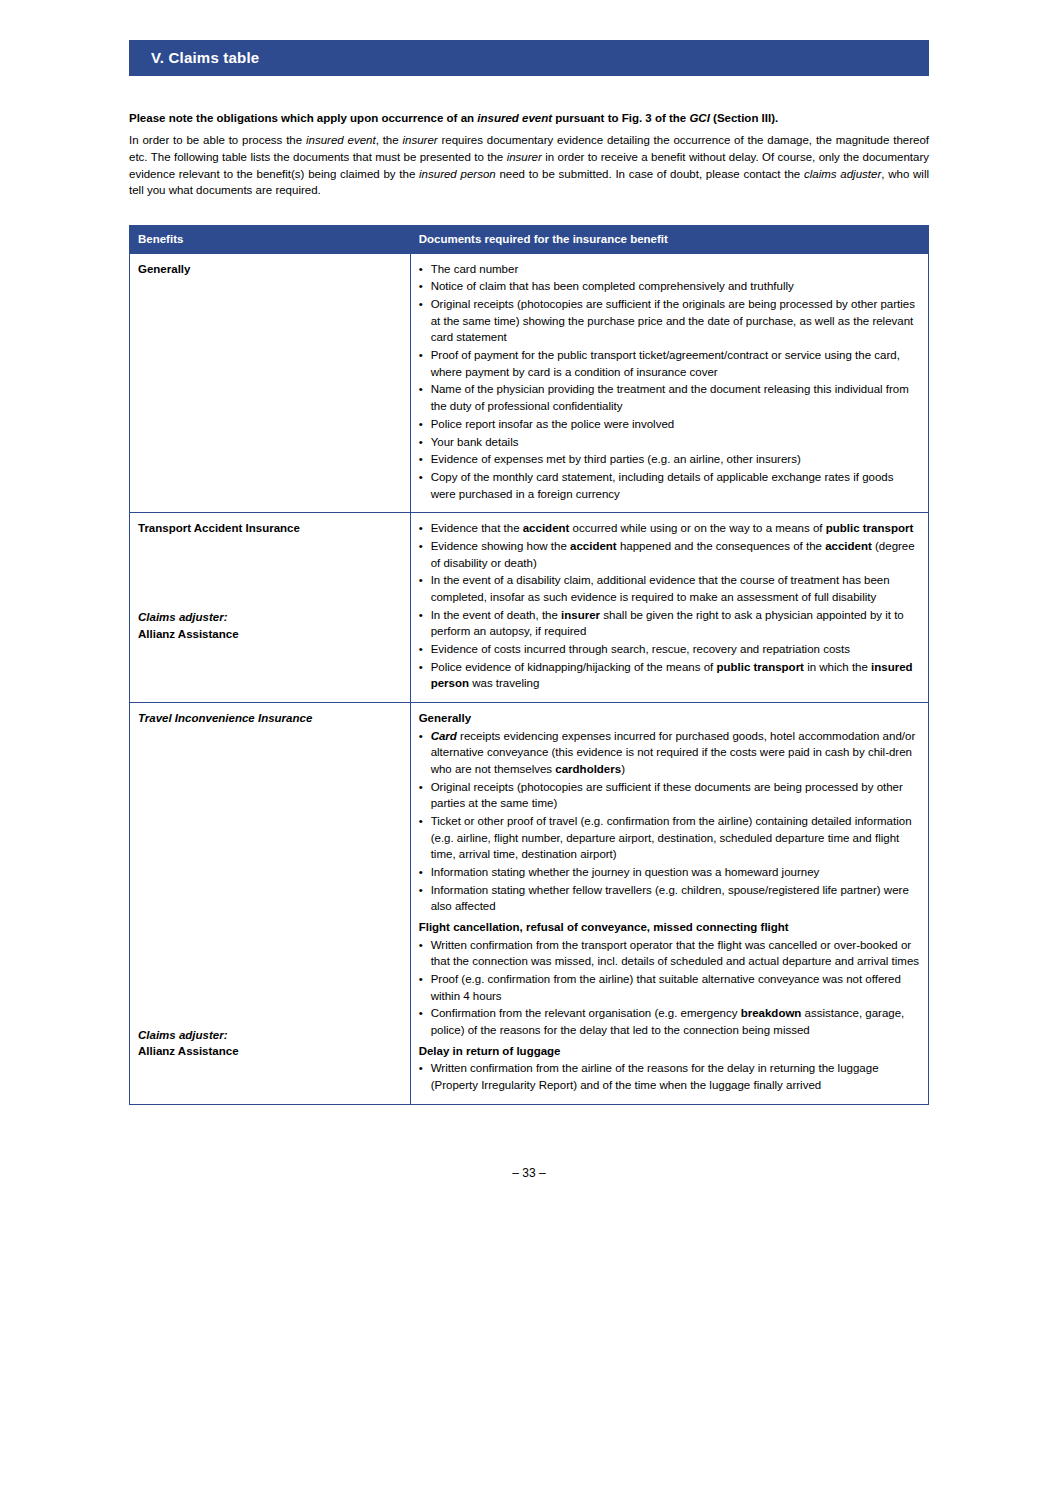V. Claims table
Please note the obligations which apply upon occurrence of an insured event pursuant to Fig. 3 of the GCI (Section III).
In order to be able to process the insured event, the insurer requires documentary evidence detailing the occurrence of the damage, the magnitude thereof etc. The following table lists the documents that must be presented to the insurer in order to receive a benefit without delay. Of course, only the documentary evidence relevant to the benefit(s) being claimed by the insured person need to be submitted. In case of doubt, please contact the claims adjuster, who will tell you what documents are required.
| Benefits | Documents required for the insurance benefit |
| --- | --- |
| Generally | The card number Notice of claim that has been completed comprehensively and truthfully Original receipts (photocopies are sufficient if the originals are being processed by other parties at the same time) showing the purchase price and the date of purchase, as well as the relevant card statement Proof of payment for the public transport ticket/agreement/contract or service using the card, where payment by card is a condition of insurance cover Name of the physician providing the treatment and the document releasing this individual from the duty of professional confidentiality Police report insofar as the police were involved Your bank details Evidence of expenses met by third parties (e.g. an airline, other insurers) Copy of the monthly card statement, including details of applicable exchange rates if goods were purchased in a foreign currency |
| Transport Accident Insurance Claims adjuster: Allianz Assistance | Evidence that the accident occurred while using or on the way to a means of public transport Evidence showing how the accident happened and the consequences of the accident (degree of disability or death) In the event of a disability claim, additional evidence that the course of treatment has been completed, insofar as such evidence is required to make an assessment of full disability In the event of death, the insurer shall be given the right to ask a physician appointed by it to perform an autopsy, if required Evidence of costs incurred through search, rescue, recovery and repatriation costs Police evidence of kidnapping/hijacking of the means of public transport in which the insured person was traveling |
| Travel Inconvenience Insurance Claims adjuster: Allianz Assistance | Generally Card receipts evidencing expenses incurred for purchased goods, hotel accommodation and/or alternative conveyance (this evidence is not required if the costs were paid in cash by chil-dren who are not themselves cardholders ) Original receipts (photocopies are sufficient if these documents are being processed by other parties at the same time) Ticket or other proof of travel (e.g. confirmation from the airline) containing detailed information (e.g. airline, flight number, departure airport, destination, scheduled departure time and flight time, arrival time, destination airport) Information stating whether the journey in question was a homeward journey Information stating whether fellow travellers (e.g. children, spouse/registered life partner) were also affected Flight cancellation, refusal of conveyance, missed connecting flight Written confirmation from the transport operator that the flight was cancelled or over-booked or that the connection was missed, incl. details of scheduled and actual departure and arrival times Proof (e.g. confirmation from the airline) that suitable alternative conveyance was not offered within 4 hours Confirmation from the relevant organisation (e.g. emergency breakdown assistance, garage, police) of the reasons for the delay that led to the connection being missed Delay in return of luggage Written confirmation from the airline of the reasons for the delay in returning the luggage (Property Irregularity Report) and of the time when the luggage finally arrived |
– 33 –